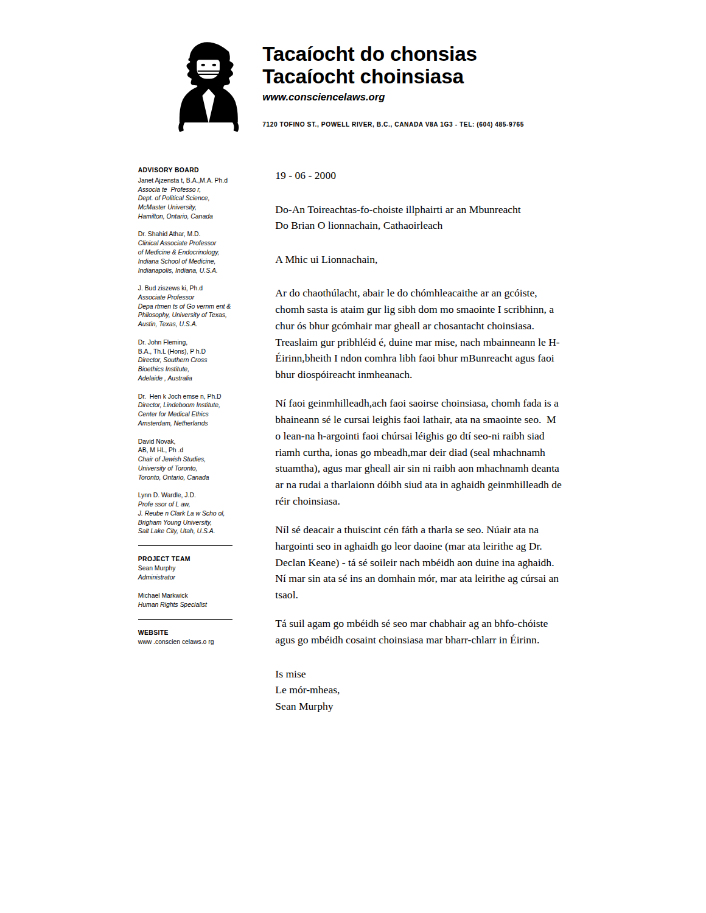Tacaíocht do chonsias
Tacaíocht choinsiasa
www.consciencelaws.org
7120 TOFINO ST., POWELL RIVER, B.C., CANADA V8A 1G3 - TEL: (604) 485-9765
ADVISORY BOARD
Janet Ajzensta t, B.A.,M.A. Ph.d
Associa te Professo r,
Dept. of Political Science,
McMaster University,
Hamilton, Ontario, Canada
Dr. Shahid Athar, M.D.
Clinical Associate Professor
of Medicine & Endocrinology,
Indiana School of Medicine,
Indianapolis, Indiana, U.S.A.
J. Bud ziszews ki, Ph.d
Associate Professor
Depa rtmen ts of Go vernm ent &
Philosophy, University of Texas,
Austin, Texas, U.S.A.
Dr. John Fleming,
B.A., Th.L (Hons), P h.D
Director, Southern Cross
Bioethics Institute,
Adelaide , Australia
Dr. Hen k Joch emse n, Ph.D
Director, Lindeboom Institute,
Center for Medical Ethics
Amsterdam, Netherlands
David Novak,
AB, M HL, Ph .d
Chair of Jewish Studies,
University of Toronto,
Toronto, Ontario, Canada
Lynn D. Wardle, J.D.
Profe ssor of L aw,
J. Reube n Clark La w Scho ol,
Brigham Young University,
Salt Lake City, Utah, U.S.A.
PROJECT TEAM
Sean Murphy
Administrator
Michael Markwick
Human Rights Specialist
WEBSITE
www .conscien celaws.o rg
19 - 06 - 2000
Do-An Toireachtas-fo-choiste illphairti ar an Mbunreacht Do Brian O lionnachain, Cathaoirleach
A Mhic ui Lionnachain,
Ar do chaothúlacht, abair le do chómhleacaithe ar an gcóiste, chomh sasta is ataim gur lig sibh dom mo smaointe I scribhinn, a chur ós bhur gcómhair mar gheall ar chosantacht choinsiasa. Treaslaim gur pribhléid é, duine mar mise, nach mbainneann le H-Éirinn,bheith I ndon comhra libh faoi bhur mBunreacht agus faoi bhur diospóireacht inmheanach.
Ní faoi geinmhilleadh,ach faoi saoirse choinsiasa, chomh fada is a bhaineann sé le cursai leighis faoi lathair, ata na smaointe seo. M o lean-na h-argointi faoi chúrsai léighis go dtí seo-ni raibh siad riamh curtha, ionas go mbeadh,mar deir diad (seal mhachnamh stuamtha), agus mar gheall air sin ni raibh aon mhachnamh deanta ar na rudai a tharlaionn dóibh siud ata in aghaidh geinmhilleadh de réir choinsiasa.
Níl sé deacair a thuiscint cén fáth a tharla se seo. Núair ata na hargointi seo in aghaidh go leor daoine (mar ata leirithe ag Dr. Declan Keane) - tá sé soileir nach mbéidh aon duine ina aghaidh. Ní mar sin ata sé ins an domhain mór, mar ata leirithe ag cúrsai an tsaol.
Tá suil agam go mbéidh sé seo mar chabhair ag an bhfo-chóiste agus go mbéidh cosaint choinsiasa mar bharr-chlarr in Éirinn.
Is mise Le mór-mheas, Sean Murphy